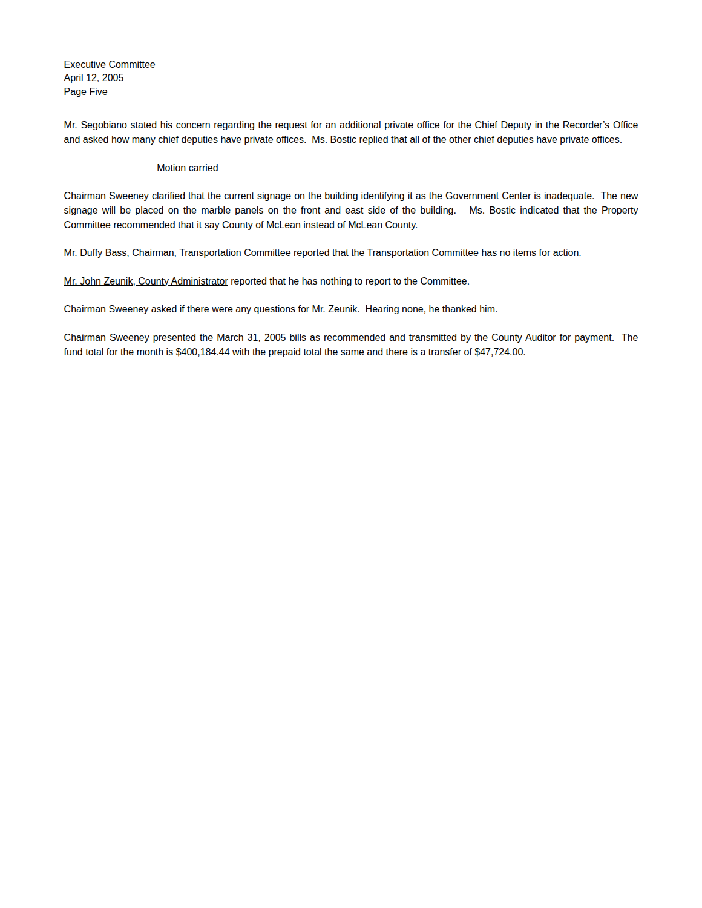Executive Committee
April 12, 2005
Page Five
Mr. Segobiano stated his concern regarding the request for an additional private office for the Chief Deputy in the Recorder’s Office and asked how many chief deputies have private offices. Ms. Bostic replied that all of the other chief deputies have private offices.
Motion carried
Chairman Sweeney clarified that the current signage on the building identifying it as the Government Center is inadequate. The new signage will be placed on the marble panels on the front and east side of the building. Ms. Bostic indicated that the Property Committee recommended that it say County of McLean instead of McLean County.
Mr. Duffy Bass, Chairman, Transportation Committee reported that the Transportation Committee has no items for action.
Mr. John Zeunik, County Administrator reported that he has nothing to report to the Committee.
Chairman Sweeney asked if there were any questions for Mr. Zeunik. Hearing none, he thanked him.
Chairman Sweeney presented the March 31, 2005 bills as recommended and transmitted by the County Auditor for payment. The fund total for the month is $400,184.44 with the prepaid total the same and there is a transfer of $47,724.00.